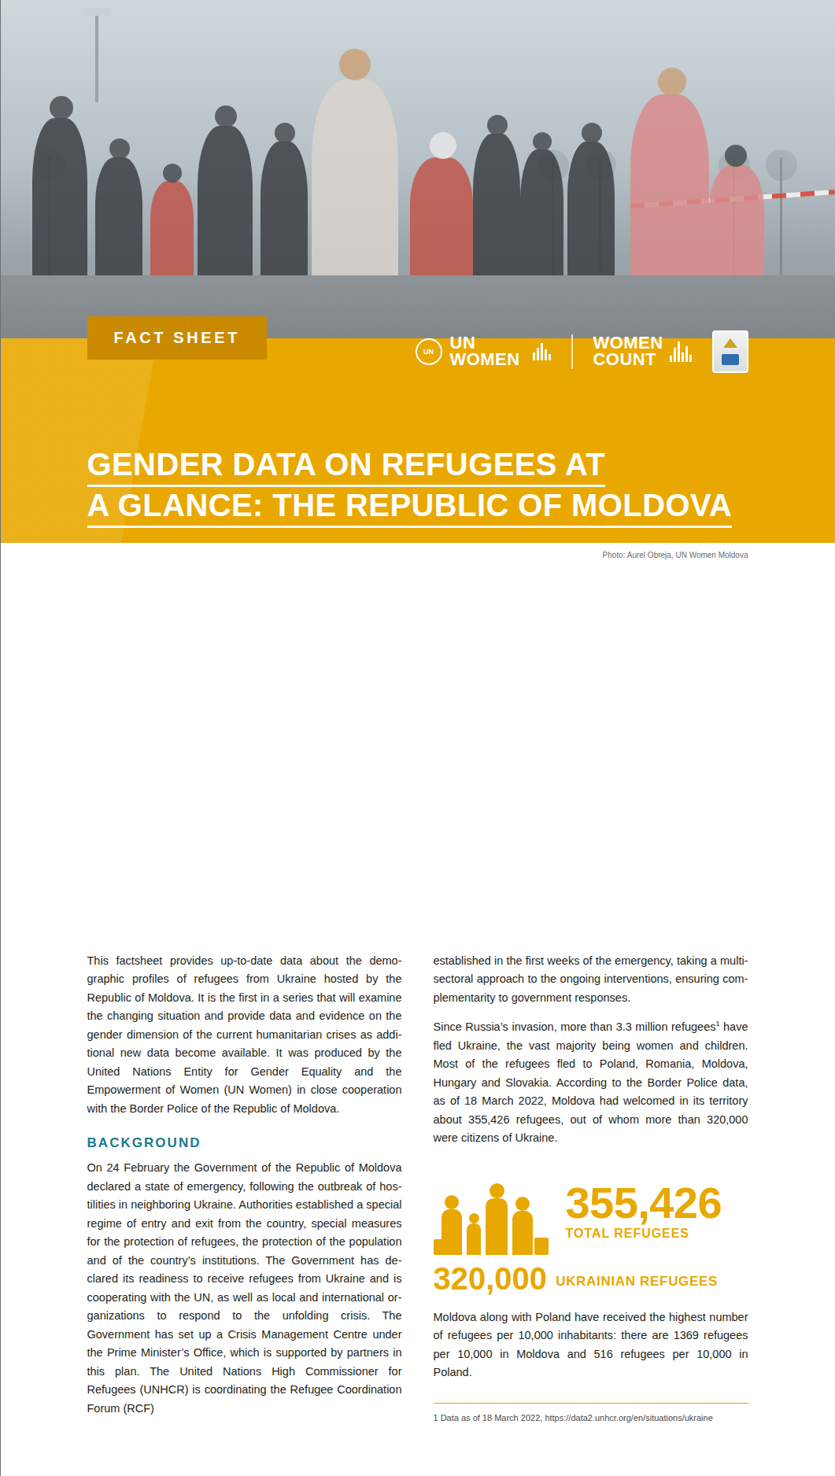FACT SHEET
UN
UN
WOMEN
WOMEN
COUNT
GENDER DATA ON REFUGEES AT
A GLANCE: THE REPUBLIC OF MOLDOVA
Photo: Aurel Obreja, UN Women Moldova
This factsheet provides up-to-date data about the demographic profiles of refugees from Ukraine hosted by the Republic of Moldova. It is the first in a series that will examine the changing situation and provide data and evidence on the gender dimension of the current humanitarian crises as additional new data become available. It was produced by the United Nations Entity for Gender Equality and the Empowerment of Women (UN Women) in close cooperation with the Border Police of the Republic of Moldova.
BACKGROUND
On 24 February the Government of the Republic of Moldova declared a state of emergency, following the outbreak of hostilities in neighboring Ukraine. Authorities established a special regime of entry and exit from the country, special measures for the protection of refugees, the protection of the population and of the country’s institutions. The Government has declared its readiness to receive refugees from Ukraine and is cooperating with the UN, as well as local and international organizations to respond to the unfolding crisis. The Government has set up a Crisis Management Centre under the Prime Minister’s Office, which is supported by partners in this plan. The United Nations High Commissioner for Refugees (UNHCR) is coordinating the Refugee Coordination Forum (RCF)
established in the first weeks of the emergency, taking a multi-sectoral approach to the ongoing interventions, ensuring complementarity to government responses.
Since Russia’s invasion, more than 3.3 million refugees1 have fled Ukraine, the vast majority being women and children. Most of the refugees fled to Poland, Romania, Moldova, Hungary and Slovakia. According to the Border Police data, as of 18 March 2022, Moldova had welcomed in its territory about 355,426 refugees, out of whom more than 320,000 were citizens of Ukraine.
355,426
TOTAL REFUGEES
320,000 UKRAINIAN REFUGEES
Moldova along with Poland have received the highest number of refugees per 10,000 inhabitants: there are 1369 refugees per 10,000 in Moldova and 516 refugees per 10,000 in Poland.
1 Data as of 18 March 2022, https://data2.unhcr.org/en/situations/ukraine